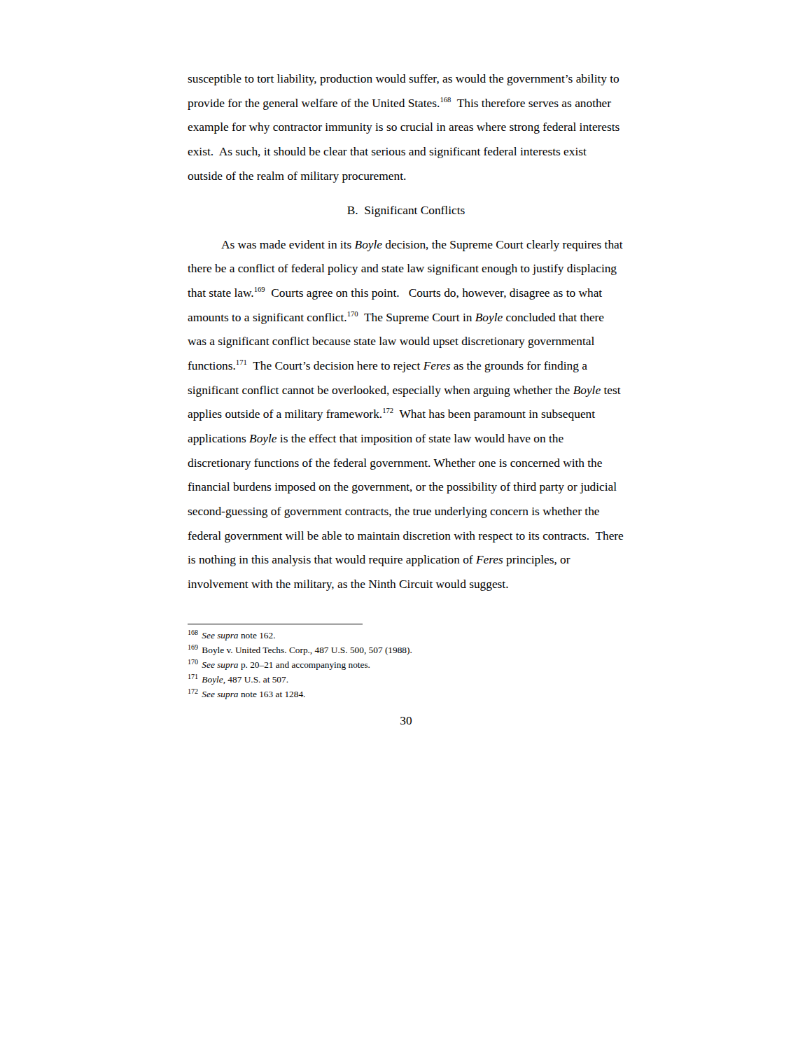susceptible to tort liability, production would suffer, as would the government’s ability to provide for the general welfare of the United States.168 This therefore serves as another example for why contractor immunity is so crucial in areas where strong federal interests exist. As such, it should be clear that serious and significant federal interests exist outside of the realm of military procurement.
B. Significant Conflicts
As was made evident in its Boyle decision, the Supreme Court clearly requires that there be a conflict of federal policy and state law significant enough to justify displacing that state law.169 Courts agree on this point. Courts do, however, disagree as to what amounts to a significant conflict.170 The Supreme Court in Boyle concluded that there was a significant conflict because state law would upset discretionary governmental functions.171 The Court’s decision here to reject Feres as the grounds for finding a significant conflict cannot be overlooked, especially when arguing whether the Boyle test applies outside of a military framework.172 What has been paramount in subsequent applications Boyle is the effect that imposition of state law would have on the discretionary functions of the federal government. Whether one is concerned with the financial burdens imposed on the government, or the possibility of third party or judicial second-guessing of government contracts, the true underlying concern is whether the federal government will be able to maintain discretion with respect to its contracts. There is nothing in this analysis that would require application of Feres principles, or involvement with the military, as the Ninth Circuit would suggest.
168 See supra note 162.
169 Boyle v. United Techs. Corp., 487 U.S. 500, 507 (1988).
170 See supra p. 20–21 and accompanying notes.
171 Boyle, 487 U.S. at 507.
172 See supra note 163 at 1284.
30